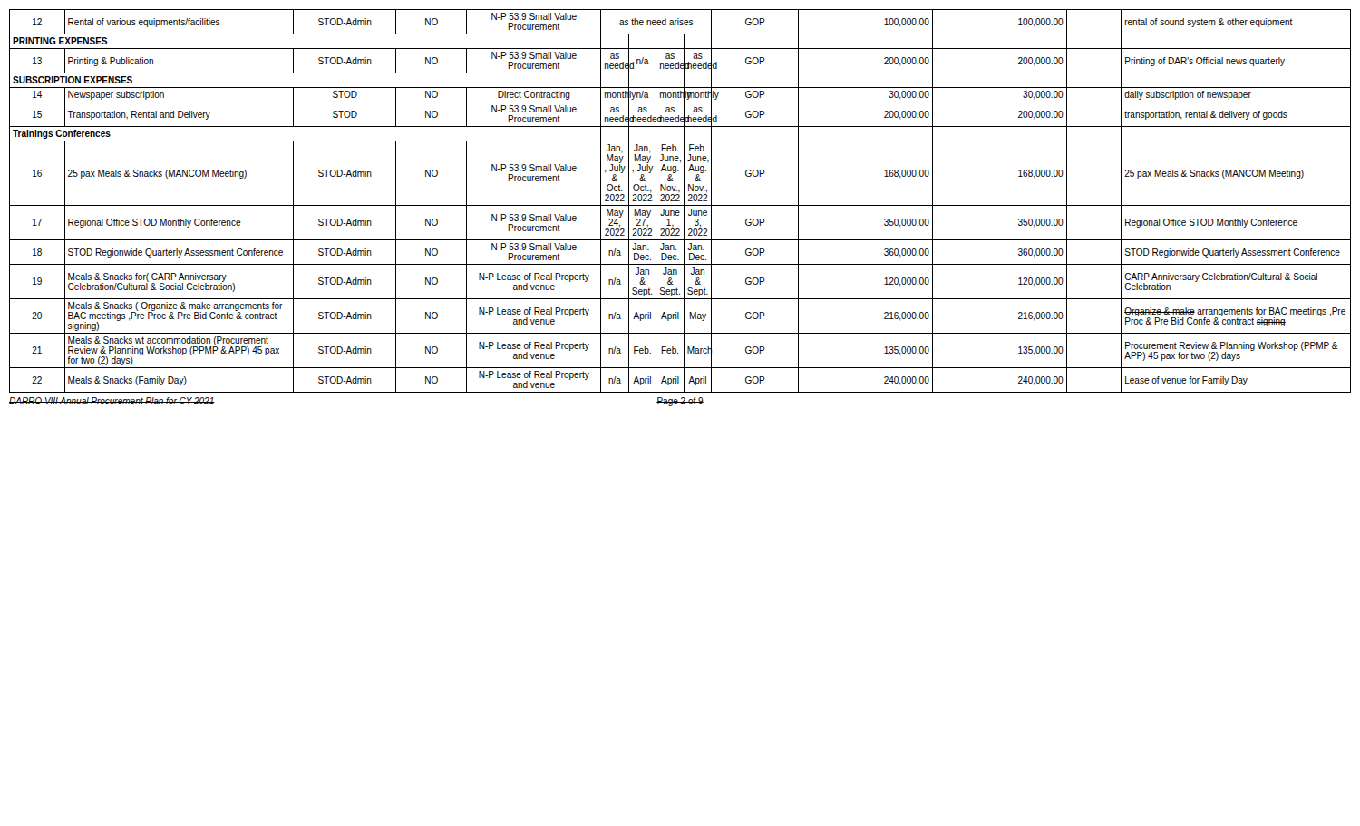| 12 | Rental of various equipments/facilities | STOD-Admin | NO | N-P 53.9 Small Value Procurement | as the need arises | GOP | 100,000.00 | 100,000.00 | | rental of sound system & other equipment |
| PRINTING EXPENSES | | | | | | | | | |
| 13 | Printing & Publication | STOD-Admin | NO | N-P 53.9 Small Value Procurement | as needed | n/a | as needed | as needed | GOP | 200,000.00 | 200,000.00 | | Printing of DAR's Official news quarterly |
| SUBSCRIPTION EXPENSES | | | | | | | | | |
| 14 | Newspaper subscription | STOD | NO | Direct Contracting | monthly | n/a | monthly | monthly | GOP | 30,000.00 | 30,000.00 | | daily subscription of newspaper |
| 15 | Transportation, Rental and Delivery | STOD | NO | N-P 53.9 Small Value Procurement | as needed | as needed | as needed | as needed | GOP | 200,000.00 | 200,000.00 | | transportation, rental & delivery of goods |
| Trainings Conferences | | | | | | | | | |
| 16 | 25 pax Meals & Snacks (MANCOM Meeting) | STOD-Admin | NO | N-P 53.9 Small Value Procurement | Jan, May , July & Oct. 2022 | Jan, May , July & Oct., 2022 | Feb. June, Aug. & Nov., 2022 | Feb. June, Aug. & Nov., 2022 | GOP | 168,000.00 | 168,000.00 | | 25 pax Meals & Snacks (MANCOM Meeting) |
| 17 | Regional Office STOD Monthly Conference | STOD-Admin | NO | N-P 53.9 Small Value Procurement | May 24, 2022 | May 27, 2022 | June 1, 2022 | June 3, 2022 | GOP | 350,000.00 | 350,000.00 | | Regional Office STOD Monthly Conference |
| 18 | STOD Regionwide Quarterly Assessment Conference | STOD-Admin | NO | N-P 53.9 Small Value Procurement | n/a | Jan.-Dec. | Jan.-Dec. | Jan.-Dec. | GOP | 360,000.00 | 360,000.00 | | STOD Regionwide Quarterly Assessment Conference |
| 19 | Meals & Snacks for( CARP Anniversary Celebration/Cultural & Social Celebration) | STOD-Admin | NO | N-P Lease of Real Property and venue | n/a | Jan & Sept. | Jan & Sept. | Jan & Sept. | GOP | 120,000.00 | 120,000.00 | | CARP Anniversary Celebration/Cultural & Social Celebration |
| 20 | Meals & Snacks ( Organize & make arrangements for BAC meetings ,Pre Proc & Pre Bid Confe & contract signing) | STOD-Admin | NO | N-P Lease of Real Property and venue | n/a | April | April | May | GOP | 216,000.00 | 216,000.00 | | Organize & make arrangements for BAC meetings ,Pre Proc & Pre Bid Confe & contract signing |
| 21 | Meals & Snacks wt accommodation (Procurement Review & Planning Workshop (PPMP & APP) 45 pax for two (2) days) | STOD-Admin | NO | N-P Lease of Real Property and venue | n/a | Feb. | Feb. | March | GOP | 135,000.00 | 135,000.00 | | Procurement Review & Planning Workshop (PPMP & APP) 45 pax for two (2) days |
| 22 | Meals & Snacks (Family Day) | STOD-Admin | NO | N-P Lease of Real Property and venue | n/a | April | April | April | GOP | 240,000.00 | 240,000.00 | | Lease of venue for Family Day |
DARRO VIII Annual Procurement Plan for CY 2021 Page 2 of 9